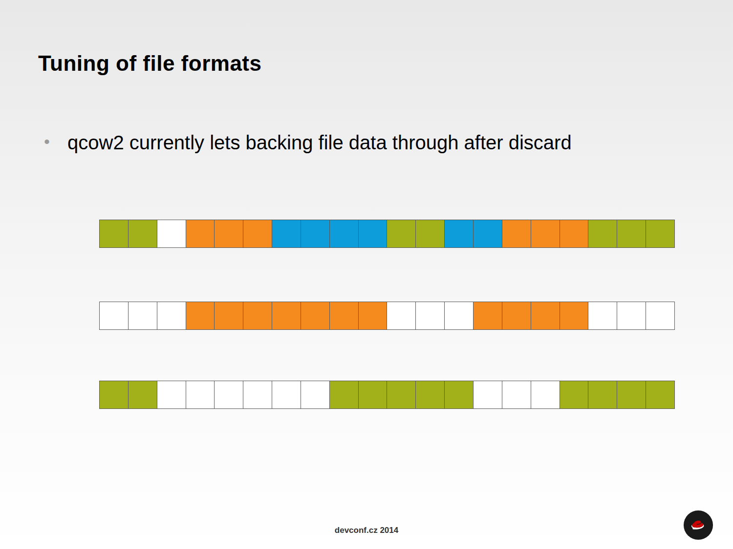Tuning of file formats
• qcow2 currently lets backing file data through after discard
devconf.cz 2014